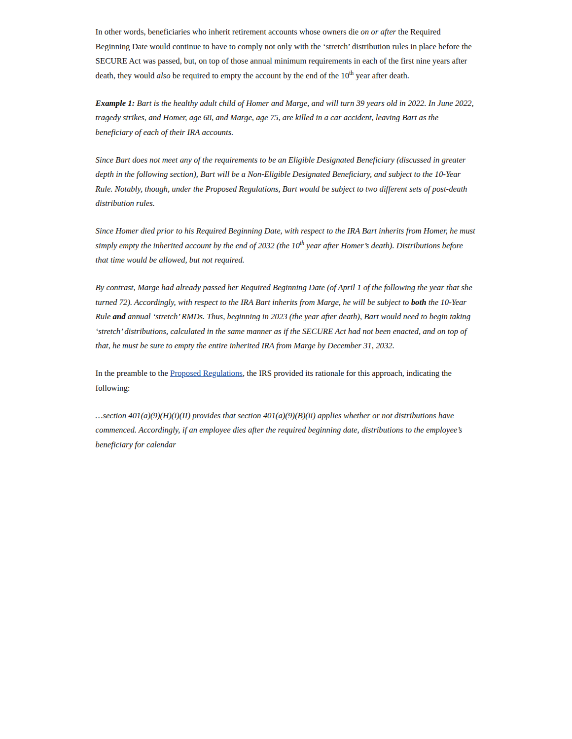In other words, beneficiaries who inherit retirement accounts whose owners die on or after the Required Beginning Date would continue to have to comply not only with the ‘stretch’ distribution rules in place before the SECURE Act was passed, but, on top of those annual minimum requirements in each of the first nine years after death, they would also be required to empty the account by the end of the 10th year after death.
Example 1: Bart is the healthy adult child of Homer and Marge, and will turn 39 years old in 2022. In June 2022, tragedy strikes, and Homer, age 68, and Marge, age 75, are killed in a car accident, leaving Bart as the beneficiary of each of their IRA accounts.
Since Bart does not meet any of the requirements to be an Eligible Designated Beneficiary (discussed in greater depth in the following section), Bart will be a Non-Eligible Designated Beneficiary, and subject to the 10-Year Rule. Notably, though, under the Proposed Regulations, Bart would be subject to two different sets of post-death distribution rules.
Since Homer died prior to his Required Beginning Date, with respect to the IRA Bart inherits from Homer, he must simply empty the inherited account by the end of 2032 (the 10th year after Homer’s death). Distributions before that time would be allowed, but not required.
By contrast, Marge had already passed her Required Beginning Date (of April 1 of the following the year that she turned 72). Accordingly, with respect to the IRA Bart inherits from Marge, he will be subject to both the 10-Year Rule and annual ‘stretch’ RMDs. Thus, beginning in 2023 (the year after death), Bart would need to begin taking ‘stretch’ distributions, calculated in the same manner as if the SECURE Act had not been enacted, and on top of that, he must be sure to empty the entire inherited IRA from Marge by December 31, 2032.
In the preamble to the Proposed Regulations, the IRS provided its rationale for this approach, indicating the following:
…section 401(a)(9)(H)(i)(II) provides that section 401(a)(9)(B)(ii) applies whether or not distributions have commenced. Accordingly, if an employee dies after the required beginning date, distributions to the employee’s beneficiary for calendar